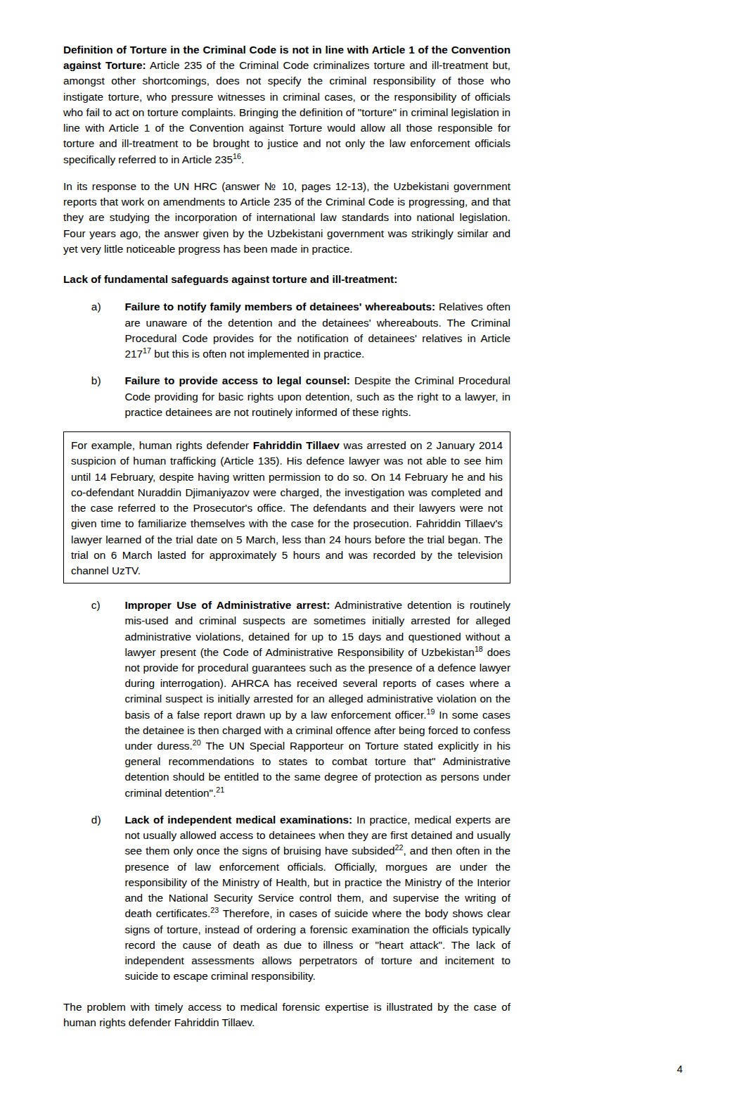Definition of Torture in the Criminal Code is not in line with Article 1 of the Convention against Torture: Article 235 of the Criminal Code criminalizes torture and ill-treatment but, amongst other shortcomings, does not specify the criminal responsibility of those who instigate torture, who pressure witnesses in criminal cases, or the responsibility of officials who fail to act on torture complaints. Bringing the definition of "torture" in criminal legislation in line with Article 1 of the Convention against Torture would allow all those responsible for torture and ill-treatment to be brought to justice and not only the law enforcement officials specifically referred to in Article 23516.
In its response to the UN HRC (answer № 10, pages 12-13), the Uzbekistani government reports that work on amendments to Article 235 of the Criminal Code is progressing, and that they are studying the incorporation of international law standards into national legislation. Four years ago, the answer given by the Uzbekistani government was strikingly similar and yet very little noticeable progress has been made in practice.
Lack of fundamental safeguards against torture and ill-treatment:
Failure to notify family members of detainees' whereabouts: Relatives often are unaware of the detention and the detainees' whereabouts. The Criminal Procedural Code provides for the notification of detainees' relatives in Article 21717 but this is often not implemented in practice.
Failure to provide access to legal counsel: Despite the Criminal Procedural Code providing for basic rights upon detention, such as the right to a lawyer, in practice detainees are not routinely informed of these rights.
For example, human rights defender Fahriddin Tillaev was arrested on 2 January 2014 suspicion of human trafficking (Article 135). His defence lawyer was not able to see him until 14 February, despite having written permission to do so. On 14 February he and his co-defendant Nuraddin Djimaniyazov were charged, the investigation was completed and the case referred to the Prosecutor's office. The defendants and their lawyers were not given time to familiarize themselves with the case for the prosecution. Fahriddin Tillaev's lawyer learned of the trial date on 5 March, less than 24 hours before the trial began. The trial on 6 March lasted for approximately 5 hours and was recorded by the television channel UzTV.
Improper Use of Administrative arrest: Administrative detention is routinely mis-used and criminal suspects are sometimes initially arrested for alleged administrative violations, detained for up to 15 days and questioned without a lawyer present (the Code of Administrative Responsibility of Uzbekistan18 does not provide for procedural guarantees such as the presence of a defence lawyer during interrogation). AHRCA has received several reports of cases where a criminal suspect is initially arrested for an alleged administrative violation on the basis of a false report drawn up by a law enforcement officer.19 In some cases the detainee is then charged with a criminal offence after being forced to confess under duress.20 The UN Special Rapporteur on Torture stated explicitly in his general recommendations to states to combat torture that" Administrative detention should be entitled to the same degree of protection as persons under criminal detention".21
Lack of independent medical examinations: In practice, medical experts are not usually allowed access to detainees when they are first detained and usually see them only once the signs of bruising have subsided22, and then often in the presence of law enforcement officials. Officially, morgues are under the responsibility of the Ministry of Health, but in practice the Ministry of the Interior and the National Security Service control them, and supervise the writing of death certificates.23 Therefore, in cases of suicide where the body shows clear signs of torture, instead of ordering a forensic examination the officials typically record the cause of death as due to illness or "heart attack". The lack of independent assessments allows perpetrators of torture and incitement to suicide to escape criminal responsibility.
The problem with timely access to medical forensic expertise is illustrated by the case of human rights defender Fahriddin Tillaev.
4